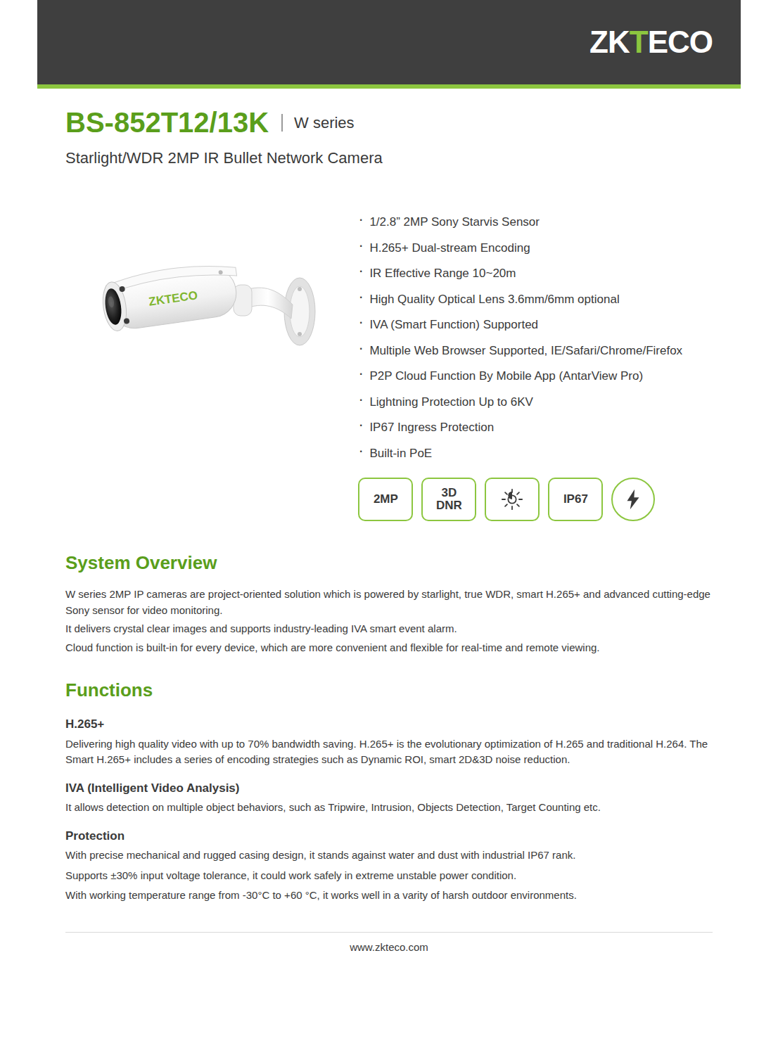ZKTECO
BS-852T12/13K
W series
Starlight/WDR 2MP IR Bullet Network Camera
ZKTECO
1/2.8” 2MP Sony Starvis Sensor
H.265+ Dual-stream Encoding
IR Effective Range 10~20m
High Quality Optical Lens 3.6mm/6mm optional
IVA (Smart Function) Supported
Multiple Web Browser Supported, IE/Safari/Chrome/Firefox
P2P Cloud Function By Mobile App (AntarView Pro)
Lightning Protection Up to 6KV
IP67 Ingress Protection
Built-in PoE
2MP
3D
DNR
IP67
System Overview
W series 2MP IP cameras are project-oriented solution which is powered by starlight, true WDR, smart H.265+ and advanced cutting-edge Sony sensor for video monitoring.
It delivers crystal clear images and supports industry-leading IVA smart event alarm.
Cloud function is built-in for every device, which are more convenient and flexible for real-time and remote viewing.
Functions
H.265+
Delivering high quality video with up to 70% bandwidth saving. H.265+ is the evolutionary optimization of H.265 and traditional H.264. The Smart H.265+ includes a series of encoding strategies such as Dynamic ROI, smart 2D&3D noise reduction.
IVA (Intelligent Video Analysis)
It allows detection on multiple object behaviors, such as Tripwire, Intrusion, Objects Detection, Target Counting etc.
Protection
With precise mechanical and rugged casing design, it stands against water and dust with industrial IP67 rank.
Supports ±30% input voltage tolerance, it could work safely in extreme unstable power condition.
With working temperature range from -30°C to +60 °C, it works well in a varity of harsh outdoor environments.
www.zkteco.com